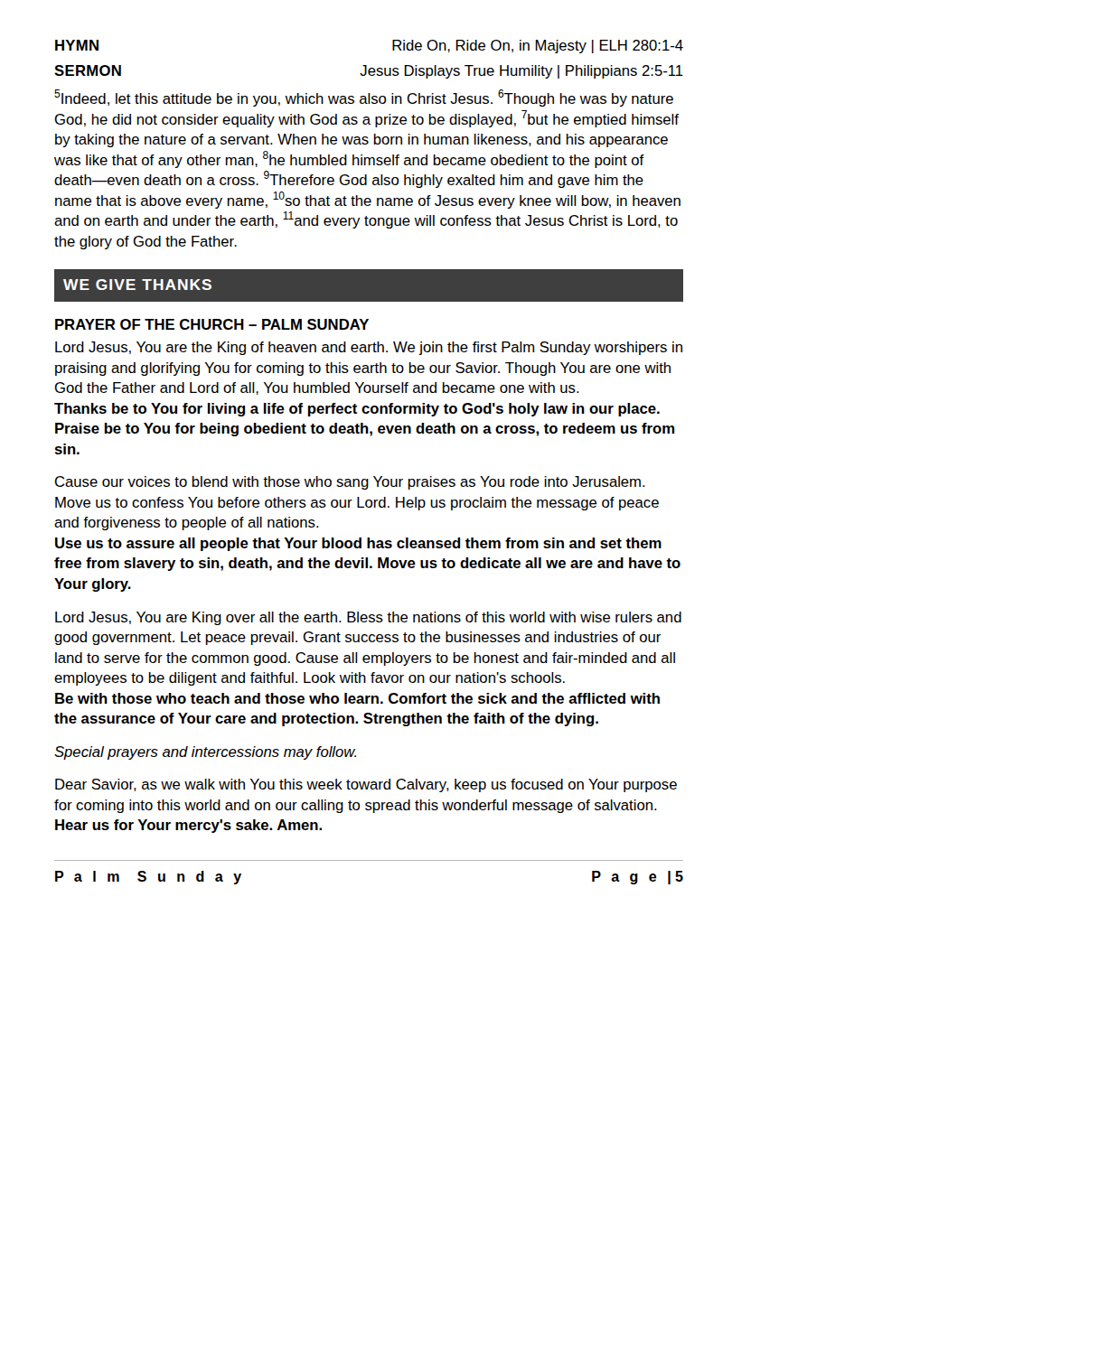HYMN Ride On, Ride On, in Majesty | ELH 280:1-4
SERMON Jesus Displays True Humility | Philippians 2:5-11
5Indeed, let this attitude be in you, which was also in Christ Jesus. 6Though he was by nature God, he did not consider equality with God as a prize to be displayed, 7but he emptied himself by taking the nature of a servant. When he was born in human likeness, and his appearance was like that of any other man, 8he humbled himself and became obedient to the point of death—even death on a cross. 9Therefore God also highly exalted him and gave him the name that is above every name, 10so that at the name of Jesus every knee will bow, in heaven and on earth and under the earth, 11and every tongue will confess that Jesus Christ is Lord, to the glory of God the Father.
WE GIVE THANKS
PRAYER OF THE CHURCH – PALM SUNDAY
Lord Jesus, You are the King of heaven and earth. We join the first Palm Sunday worshipers in praising and glorifying You for coming to this earth to be our Savior. Though You are one with God the Father and Lord of all, You humbled Yourself and became one with us.
Thanks be to You for living a life of perfect conformity to God's holy law in our place. Praise be to You for being obedient to death, even death on a cross, to redeem us from sin.
Cause our voices to blend with those who sang Your praises as You rode into Jerusalem. Move us to confess You before others as our Lord. Help us proclaim the message of peace and forgiveness to people of all nations.
Use us to assure all people that Your blood has cleansed them from sin and set them free from slavery to sin, death, and the devil. Move us to dedicate all we are and have to Your glory.
Lord Jesus, You are King over all the earth. Bless the nations of this world with wise rulers and good government. Let peace prevail. Grant success to the businesses and industries of our land to serve for the common good. Cause all employers to be honest and fair-minded and all employees to be diligent and faithful. Look with favor on our nation's schools.
Be with those who teach and those who learn. Comfort the sick and the afflicted with the assurance of Your care and protection. Strengthen the faith of the dying.
Special prayers and intercessions may follow.
Dear Savior, as we walk with You this week toward Calvary, keep us focused on Your purpose for coming into this world and on our calling to spread this wonderful message of salvation.
Hear us for Your mercy's sake. Amen.
P a l m S u n d a y P a g e | 5